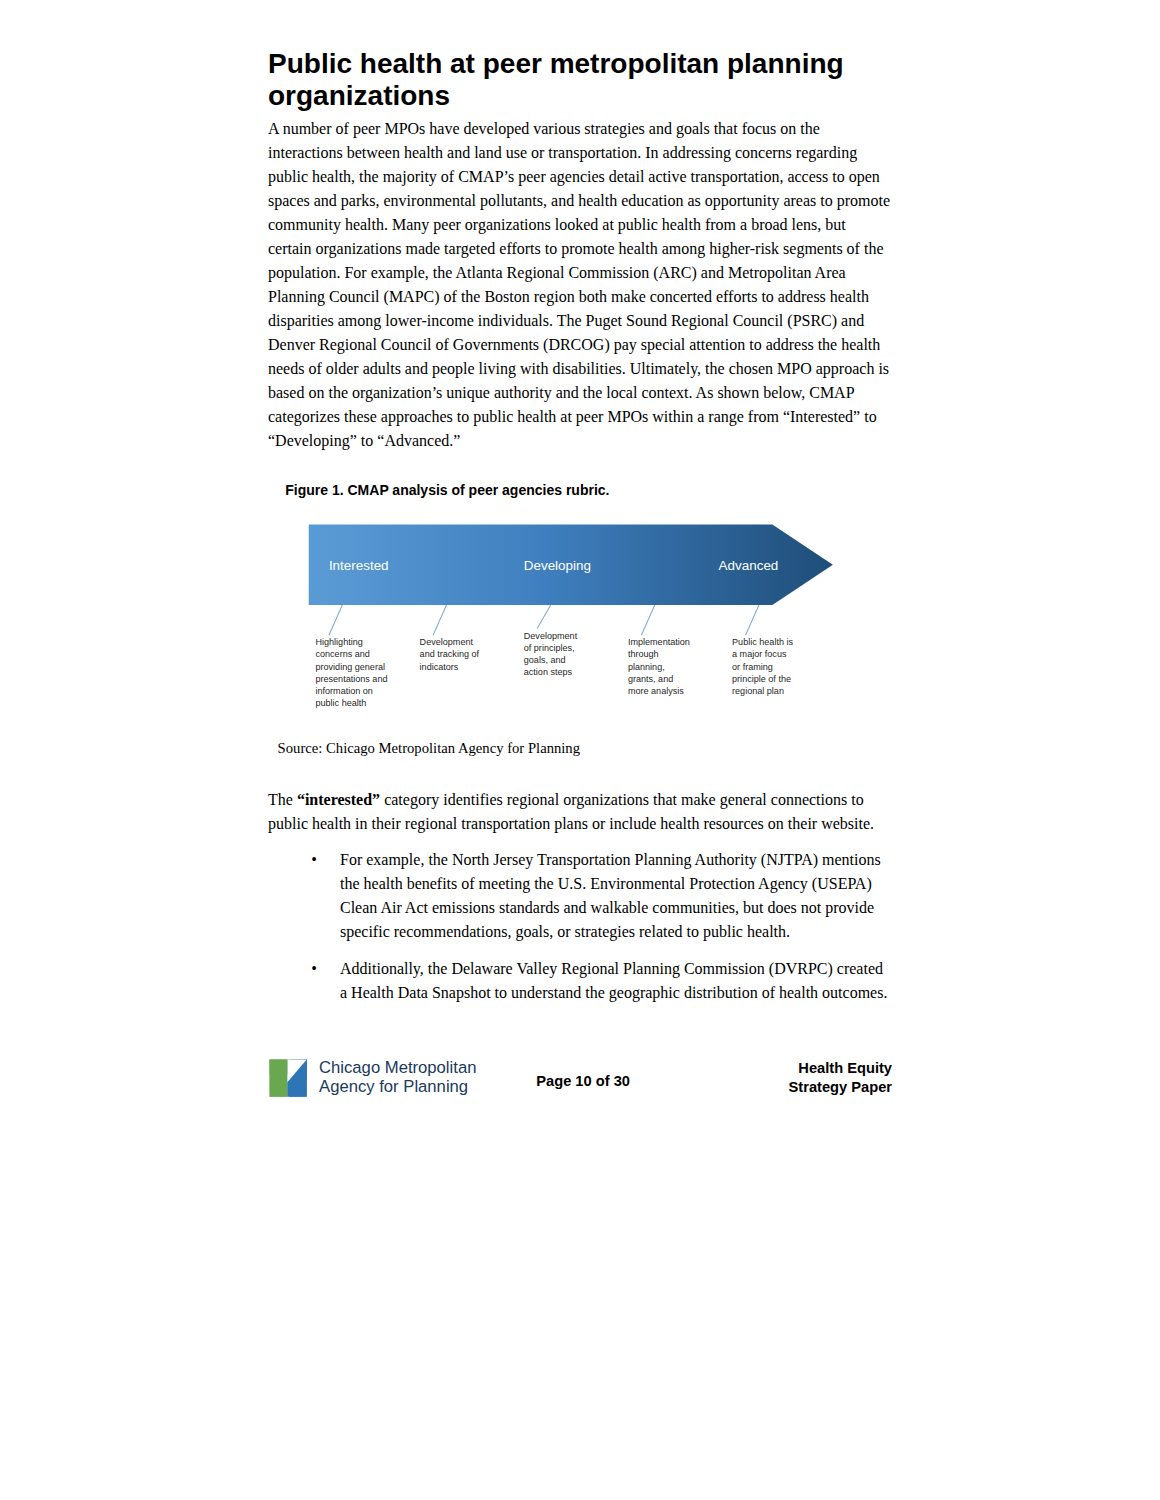Public health at peer metropolitan planning organizations
A number of peer MPOs have developed various strategies and goals that focus on the interactions between health and land use or transportation. In addressing concerns regarding public health, the majority of CMAP’s peer agencies detail active transportation, access to open spaces and parks, environmental pollutants, and health education as opportunity areas to promote community health. Many peer organizations looked at public health from a broad lens, but certain organizations made targeted efforts to promote health among higher-risk segments of the population. For example, the Atlanta Regional Commission (ARC) and Metropolitan Area Planning Council (MAPC) of the Boston region both make concerted efforts to address health disparities among lower-income individuals. The Puget Sound Regional Council (PSRC) and Denver Regional Council of Governments (DRCOG) pay special attention to address the health needs of older adults and people living with disabilities. Ultimately, the chosen MPO approach is based on the organization’s unique authority and the local context. As shown below, CMAP categorizes these approaches to public health at peer MPOs within a range from “Interested” to “Developing” to “Advanced.”
Figure 1. CMAP analysis of peer agencies rubric.
Interested Developing Advanced Highlighting concerns and providing general presentations and information on public health Development and tracking of indicators Development of principles, goals, and action steps Implementation through planning, grants, and more analysis Public health is a major focus or framing principle of the regional plan
Source: Chicago Metropolitan Agency for Planning
The “interested” category identifies regional organizations that make general connections to public health in their regional transportation plans or include health resources on their website.
For example, the North Jersey Transportation Planning Authority (NJTPA) mentions the health benefits of meeting the U.S. Environmental Protection Agency (USEPA) Clean Air Act emissions standards and walkable communities, but does not provide specific recommendations, goals, or strategies related to public health.
Additionally, the Delaware Valley Regional Planning Commission (DVRPC) created a Health Data Snapshot to understand the geographic distribution of health outcomes.
Chicago Metropolitan Agency for Planning
Page 10 of 30
Health Equity
Strategy Paper